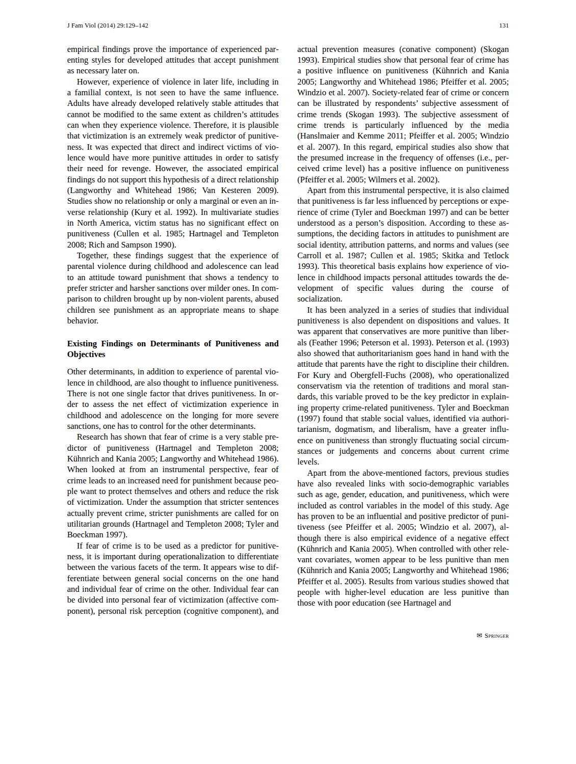J Fam Viol (2014) 29:129–142 131
empirical findings prove the importance of experienced parenting styles for developed attitudes that accept punishment as necessary later on.
However, experience of violence in later life, including in a familial context, is not seen to have the same influence. Adults have already developed relatively stable attitudes that cannot be modified to the same extent as children’s attitudes can when they experience violence. Therefore, it is plausible that victimization is an extremely weak predictor of punitiveness. It was expected that direct and indirect victims of violence would have more punitive attitudes in order to satisfy their need for revenge. However, the associated empirical findings do not support this hypothesis of a direct relationship (Langworthy and Whitehead 1986; Van Kesteren 2009). Studies show no relationship or only a marginal or even an inverse relationship (Kury et al. 1992). In multivariate studies in North America, victim status has no significant effect on punitiveness (Cullen et al. 1985; Hartnagel and Templeton 2008; Rich and Sampson 1990).
Together, these findings suggest that the experience of parental violence during childhood and adolescence can lead to an attitude toward punishment that shows a tendency to prefer stricter and harsher sanctions over milder ones. In comparison to children brought up by non-violent parents, abused children see punishment as an appropriate means to shape behavior.
Existing Findings on Determinants of Punitiveness and Objectives
Other determinants, in addition to experience of parental violence in childhood, are also thought to influence punitiveness. There is not one single factor that drives punitiveness. In order to assess the net effect of victimization experience in childhood and adolescence on the longing for more severe sanctions, one has to control for the other determinants.
Research has shown that fear of crime is a very stable predictor of punitiveness (Hartnagel and Templeton 2008; Kühnrich and Kania 2005; Langworthy and Whitehead 1986). When looked at from an instrumental perspective, fear of crime leads to an increased need for punishment because people want to protect themselves and others and reduce the risk of victimization. Under the assumption that stricter sentences actually prevent crime, stricter punishments are called for on utilitarian grounds (Hartnagel and Templeton 2008; Tyler and Boeckman 1997).
If fear of crime is to be used as a predictor for punitiveness, it is important during operationalization to differentiate between the various facets of the term. It appears wise to differentiate between general social concerns on the one hand and individual fear of crime on the other. Individual fear can be divided into personal fear of victimization (affective component), personal risk perception (cognitive component), and actual prevention measures (conative component) (Skogan 1993). Empirical studies show that personal fear of crime has a positive influence on punitiveness (Kühnrich and Kania 2005; Langworthy and Whitehead 1986; Pfeiffer et al. 2005; Windzio et al. 2007). Society-related fear of crime or concern can be illustrated by respondents’ subjective assessment of crime trends (Skogan 1993). The subjective assessment of crime trends is particularly influenced by the media (Hanslmaier and Kemme 2011; Pfeiffer et al. 2005; Windzio et al. 2007). In this regard, empirical studies also show that the presumed increase in the frequency of offenses (i.e., perceived crime level) has a positive influence on punitiveness (Pfeiffer et al. 2005; Wilmers et al. 2002).
Apart from this instrumental perspective, it is also claimed that punitiveness is far less influenced by perceptions or experience of crime (Tyler and Boeckman 1997) and can be better understood as a person’s disposition. According to these assumptions, the deciding factors in attitudes to punishment are social identity, attribution patterns, and norms and values (see Carroll et al. 1987; Cullen et al. 1985; Skitka and Tetlock 1993). This theoretical basis explains how experience of violence in childhood impacts personal attitudes towards the development of specific values during the course of socialization.
It has been analyzed in a series of studies that individual punitiveness is also dependent on dispositions and values. It was apparent that conservatives are more punitive than liberals (Feather 1996; Peterson et al. 1993). Peterson et al. (1993) also showed that authoritarianism goes hand in hand with the attitude that parents have the right to discipline their children. For Kury and Obergfell-Fuchs (2008), who operationalized conservatism via the retention of traditions and moral standards, this variable proved to be the key predictor in explaining property crime-related punitiveness. Tyler and Boeckman (1997) found that stable social values, identified via authoritarianism, dogmatism, and liberalism, have a greater influence on punitiveness than strongly fluctuating social circumstances or judgements and concerns about current crime levels.
Apart from the above-mentioned factors, previous studies have also revealed links with socio-demographic variables such as age, gender, education, and punitiveness, which were included as control variables in the model of this study. Age has proven to be an influential and positive predictor of punitiveness (see Pfeiffer et al. 2005; Windzio et al. 2007), although there is also empirical evidence of a negative effect (Kühnrich and Kania 2005). When controlled with other relevant covariates, women appear to be less punitive than men (Kühnrich and Kania 2005; Langworthy and Whitehead 1986; Pfeiffer et al. 2005). Results from various studies showed that people with higher-level education are less punitive than those with poor education (see Hartnagel and
✉Springer